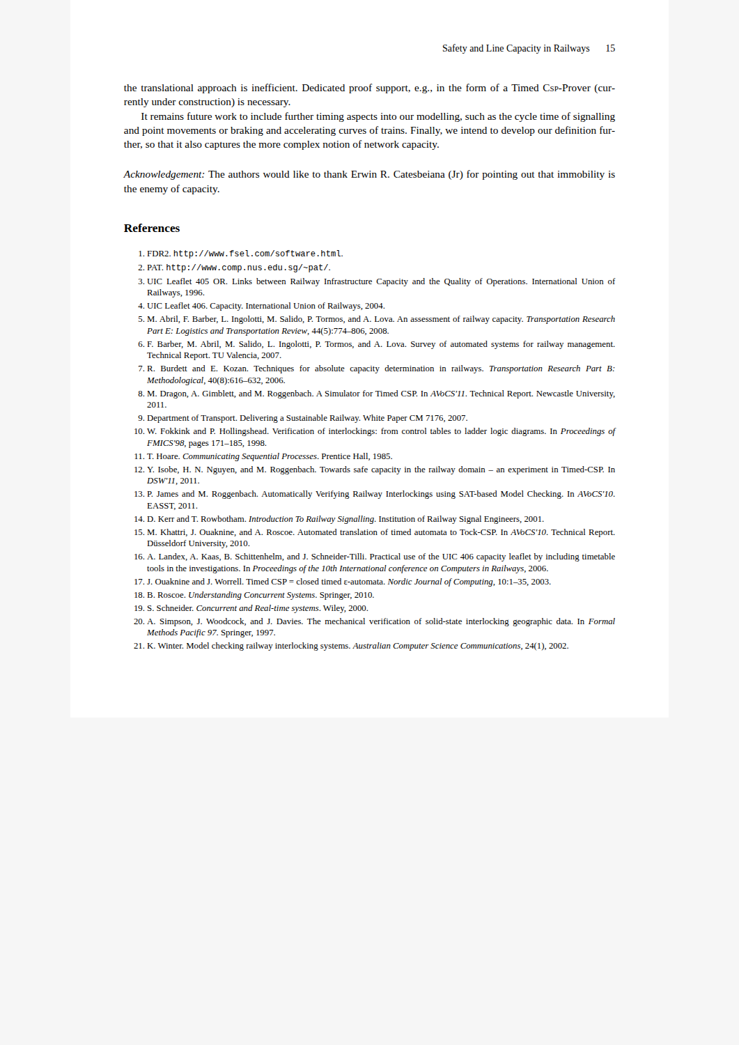Safety and Line Capacity in Railways 15
the translational approach is inefficient. Dedicated proof support, e.g., in the form of a Timed Csp-Prover (currently under construction) is necessary.
It remains future work to include further timing aspects into our modelling, such as the cycle time of signalling and point movements or braking and accelerating curves of trains. Finally, we intend to develop our definition further, so that it also captures the more complex notion of network capacity.
Acknowledgement: The authors would like to thank Erwin R. Catesbeiana (Jr) for pointing out that immobility is the enemy of capacity.
References
FDR2. http://www.fsel.com/software.html.
PAT. http://www.comp.nus.edu.sg/~pat/.
UIC Leaflet 405 OR. Links between Railway Infrastructure Capacity and the Quality of Operations. International Union of Railways, 1996.
UIC Leaflet 406. Capacity. International Union of Railways, 2004.
M. Abril, F. Barber, L. Ingolotti, M. Salido, P. Tormos, and A. Lova. An assessment of railway capacity. Transportation Research Part E: Logistics and Transportation Review, 44(5):774–806, 2008.
F. Barber, M. Abril, M. Salido, L. Ingolotti, P. Tormos, and A. Lova. Survey of automated systems for railway management. Technical Report. TU Valencia, 2007.
R. Burdett and E. Kozan. Techniques for absolute capacity determination in railways. Transportation Research Part B: Methodological, 40(8):616–632, 2006.
M. Dragon, A. Gimblett, and M. Roggenbach. A Simulator for Timed CSP. In AVoCS'11. Technical Report. Newcastle University, 2011.
Department of Transport. Delivering a Sustainable Railway. White Paper CM 7176, 2007.
W. Fokkink and P. Hollingshead. Verification of interlockings: from control tables to ladder logic diagrams. In Proceedings of FMICS'98, pages 171–185, 1998.
T. Hoare. Communicating Sequential Processes. Prentice Hall, 1985.
Y. Isobe, H. N. Nguyen, and M. Roggenbach. Towards safe capacity in the railway domain – an experiment in Timed-CSP. In DSW'11, 2011.
P. James and M. Roggenbach. Automatically Verifying Railway Interlockings using SAT-based Model Checking. In AVoCS'10. EASST, 2011.
D. Kerr and T. Rowbotham. Introduction To Railway Signalling. Institution of Railway Signal Engineers, 2001.
M. Khattri, J. Ouaknine, and A. Roscoe. Automated translation of timed automata to Tock-CSP. In AVoCS'10. Technical Report. Düsseldorf University, 2010.
A. Landex, A. Kaas, B. Schittenhelm, and J. Schneider-Tilli. Practical use of the UIC 406 capacity leaflet by including timetable tools in the investigations. In Proceedings of the 10th International conference on Computers in Railways, 2006.
J. Ouaknine and J. Worrell. Timed CSP = closed timed ε-automata. Nordic Journal of Computing, 10:1–35, 2003.
B. Roscoe. Understanding Concurrent Systems. Springer, 2010.
S. Schneider. Concurrent and Real-time systems. Wiley, 2000.
A. Simpson, J. Woodcock, and J. Davies. The mechanical verification of solid-state interlocking geographic data. In Formal Methods Pacific 97. Springer, 1997.
K. Winter. Model checking railway interlocking systems. Australian Computer Science Communications, 24(1), 2002.